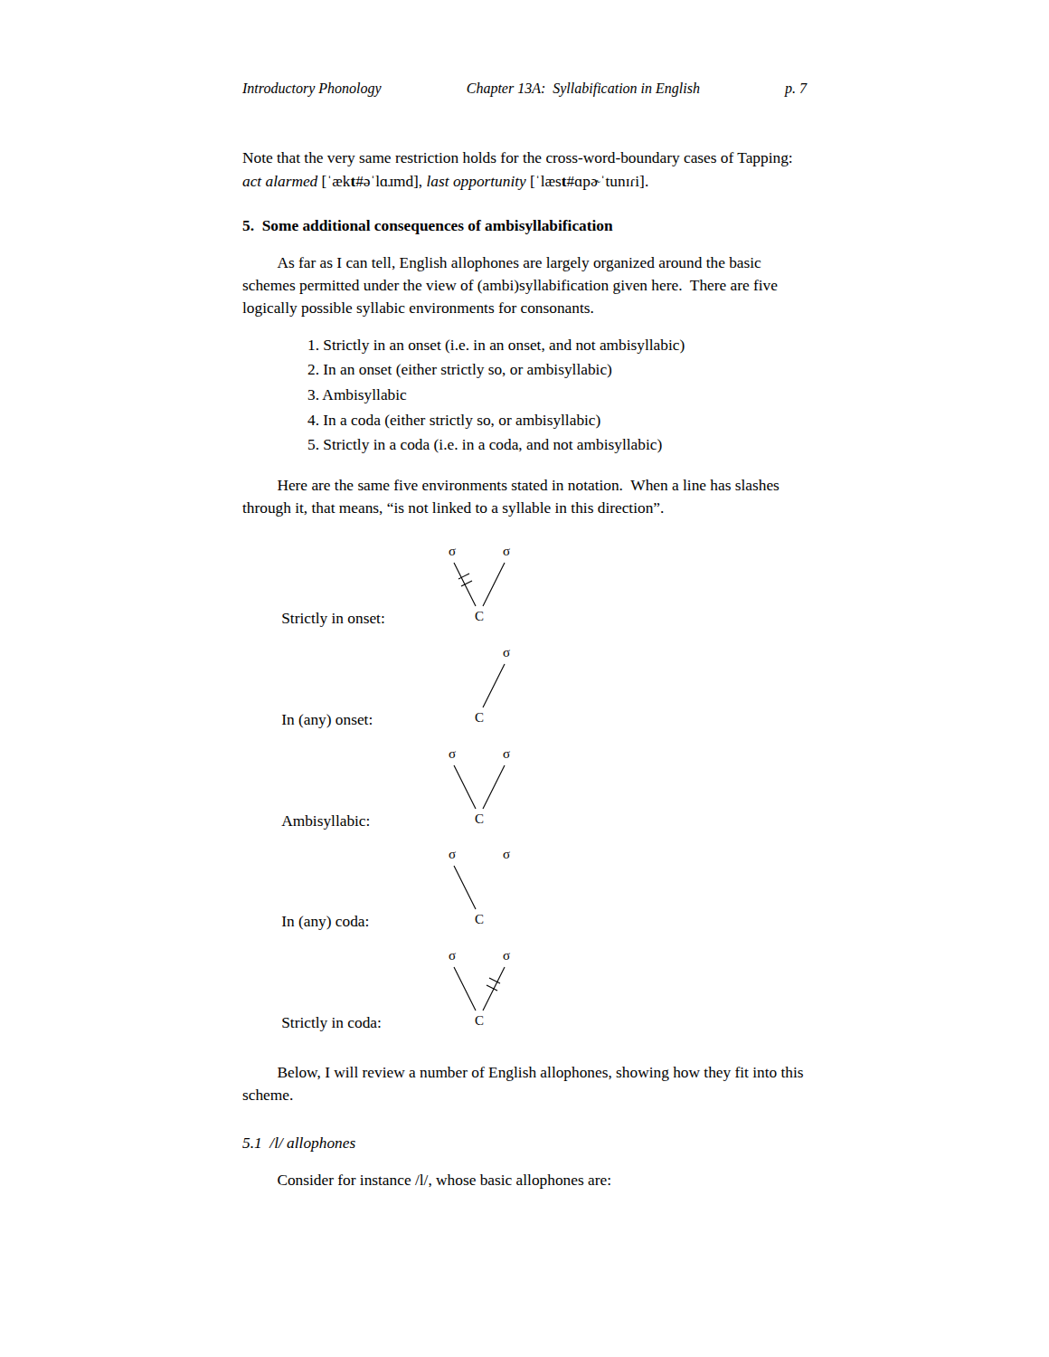Introductory Phonology Chapter 13A: Syllabification in English p. 7
Note that the very same restriction holds for the cross-word-boundary cases of Tapping: act alarmed [ˈækt#əˈlɑɹmd], last opportunity [ˈlæst#ɑpɚˈtunɪɾi].
5. Some additional consequences of ambisyllabification
As far as I can tell, English allophones are largely organized around the basic schemes permitted under the view of (ambi)syllabification given here. There are five logically possible syllabic environments for consonants.
1. Strictly in an onset (i.e. in an onset, and not ambisyllabic)
2. In an onset (either strictly so, or ambisyllabic)
3. Ambisyllabic
4. In a coda (either strictly so, or ambisyllabic)
5. Strictly in a coda (i.e. in a coda, and not ambisyllabic)
Here are the same five environments stated in notation. When a line has slashes through it, that means, “is not linked to a syllable in this direction”.
Strictly in onset:
σ σ C
In (any) onset:
σ C
Ambisyllabic:
σ σ C
In (any) coda:
σ σ C
Strictly in coda:
σ σ C
Below, I will review a number of English allophones, showing how they fit into this scheme.
5.1 /l/ allophones
Consider for instance /l/, whose basic allophones are: